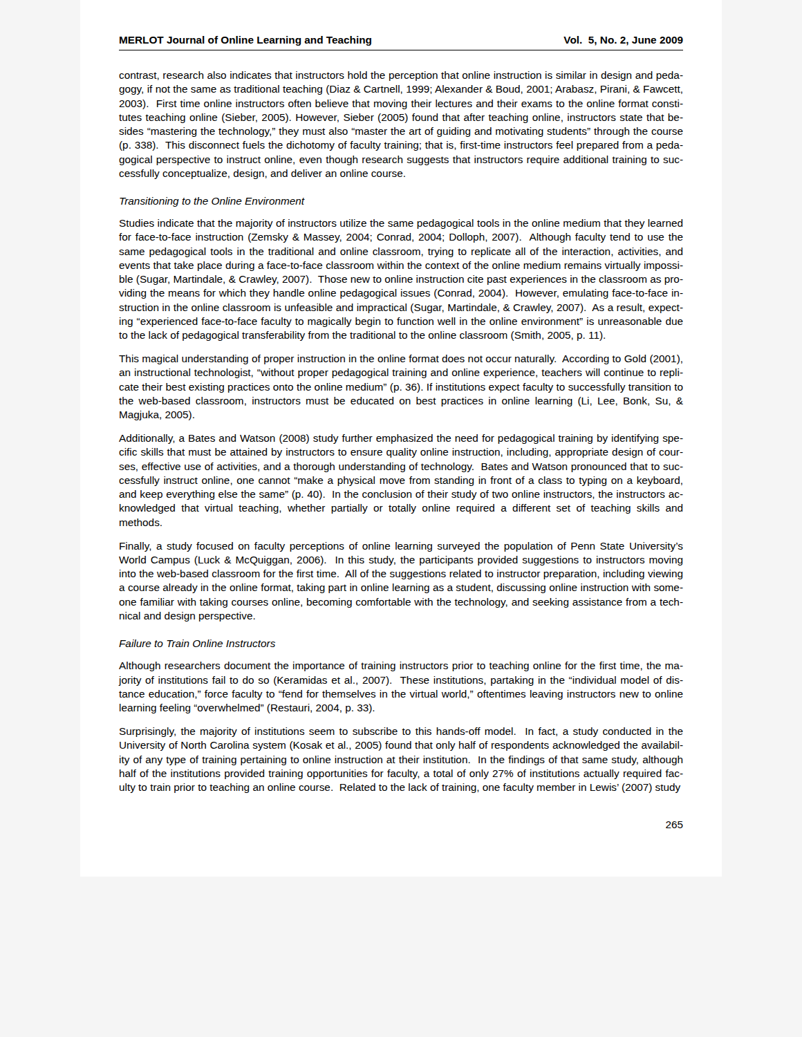MERLOT Journal of Online Learning and Teaching Vol. 5, No. 2, June 2009
contrast, research also indicates that instructors hold the perception that online instruction is similar in design and pedagogy, if not the same as traditional teaching (Diaz & Cartnell, 1999; Alexander & Boud, 2001; Arabasz, Pirani, & Fawcett, 2003). First time online instructors often believe that moving their lectures and their exams to the online format constitutes teaching online (Sieber, 2005). However, Sieber (2005) found that after teaching online, instructors state that besides “mastering the technology,” they must also “master the art of guiding and motivating students” through the course (p. 338). This disconnect fuels the dichotomy of faculty training; that is, first-time instructors feel prepared from a pedagogical perspective to instruct online, even though research suggests that instructors require additional training to successfully conceptualize, design, and deliver an online course.
Transitioning to the Online Environment
Studies indicate that the majority of instructors utilize the same pedagogical tools in the online medium that they learned for face-to-face instruction (Zemsky & Massey, 2004; Conrad, 2004; Dolloph, 2007). Although faculty tend to use the same pedagogical tools in the traditional and online classroom, trying to replicate all of the interaction, activities, and events that take place during a face-to-face classroom within the context of the online medium remains virtually impossible (Sugar, Martindale, & Crawley, 2007). Those new to online instruction cite past experiences in the classroom as providing the means for which they handle online pedagogical issues (Conrad, 2004). However, emulating face-to-face instruction in the online classroom is unfeasible and impractical (Sugar, Martindale, & Crawley, 2007). As a result, expecting “experienced face-to-face faculty to magically begin to function well in the online environment” is unreasonable due to the lack of pedagogical transferability from the traditional to the online classroom (Smith, 2005, p. 11).
This magical understanding of proper instruction in the online format does not occur naturally. According to Gold (2001), an instructional technologist, “without proper pedagogical training and online experience, teachers will continue to replicate their best existing practices onto the online medium” (p. 36). If institutions expect faculty to successfully transition to the web-based classroom, instructors must be educated on best practices in online learning (Li, Lee, Bonk, Su, & Magjuka, 2005).
Additionally, a Bates and Watson (2008) study further emphasized the need for pedagogical training by identifying specific skills that must be attained by instructors to ensure quality online instruction, including, appropriate design of courses, effective use of activities, and a thorough understanding of technology. Bates and Watson pronounced that to successfully instruct online, one cannot “make a physical move from standing in front of a class to typing on a keyboard, and keep everything else the same” (p. 40). In the conclusion of their study of two online instructors, the instructors acknowledged that virtual teaching, whether partially or totally online required a different set of teaching skills and methods.
Finally, a study focused on faculty perceptions of online learning surveyed the population of Penn State University’s World Campus (Luck & McQuiggan, 2006). In this study, the participants provided suggestions to instructors moving into the web-based classroom for the first time. All of the suggestions related to instructor preparation, including viewing a course already in the online format, taking part in online learning as a student, discussing online instruction with someone familiar with taking courses online, becoming comfortable with the technology, and seeking assistance from a technical and design perspective.
Failure to Train Online Instructors
Although researchers document the importance of training instructors prior to teaching online for the first time, the majority of institutions fail to do so (Keramidas et al., 2007). These institutions, partaking in the “individual model of distance education,” force faculty to “fend for themselves in the virtual world,” oftentimes leaving instructors new to online learning feeling “overwhelmed” (Restauri, 2004, p. 33).
Surprisingly, the majority of institutions seem to subscribe to this hands-off model. In fact, a study conducted in the University of North Carolina system (Kosak et al., 2005) found that only half of respondents acknowledged the availability of any type of training pertaining to online instruction at their institution. In the findings of that same study, although half of the institutions provided training opportunities for faculty, a total of only 27% of institutions actually required faculty to train prior to teaching an online course. Related to the lack of training, one faculty member in Lewis’ (2007) study
265